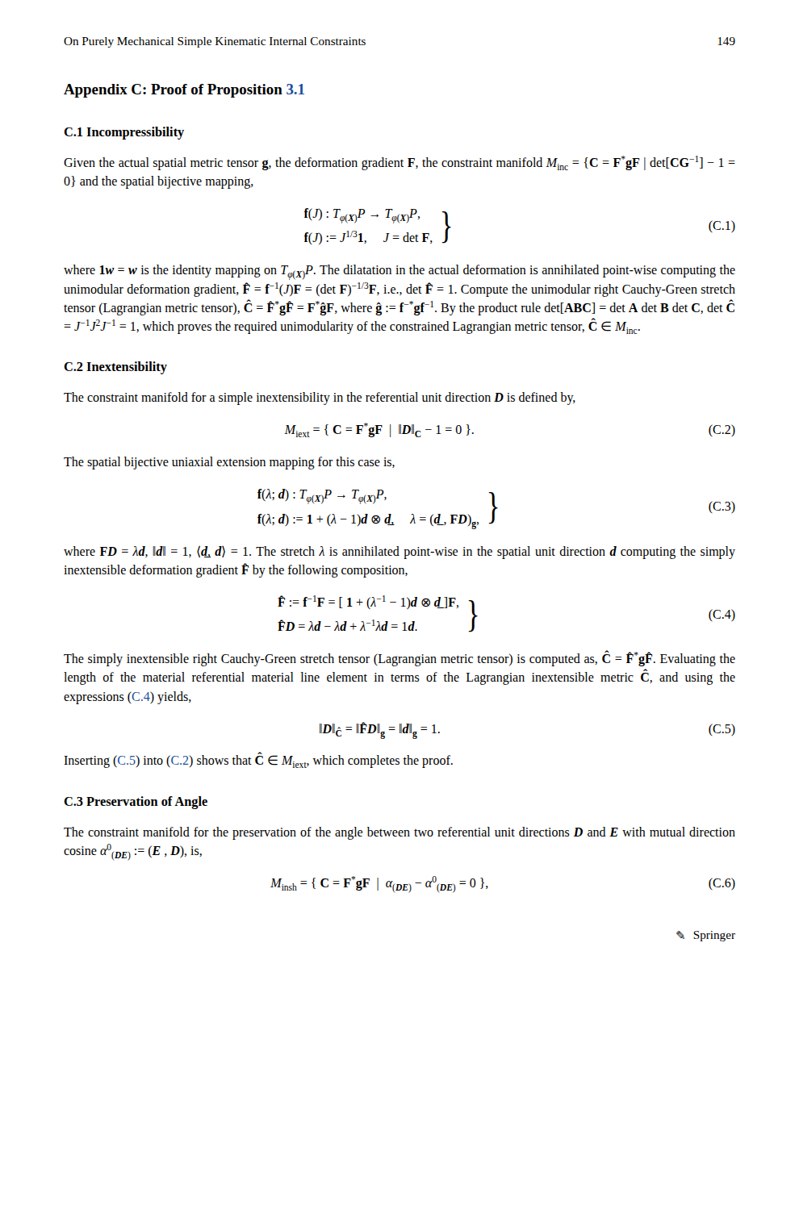On Purely Mechanical Simple Kinematic Internal Constraints 149
Appendix C: Proof of Proposition 3.1
C.1 Incompressibility
Given the actual spatial metric tensor g, the deformation gradient F, the constraint manifold Minc = {C = F*gF | det[CG−1] − 1 = 0} and the spatial bijective mapping,
f(J) : Tφ(X)P → Tφ(X)P, f(J) := J1/31, J = det F, }
(C.1)
where 1 w = w is the identity mapping on Tφ(X)P. The dilatation in the actual deformation is annihilated point-wise computing the unimodular deformation gradient, F̂ = f−1(J)F = (det F)−1/3F, i.e., det F̂ = 1. Compute the unimodular right Cauchy-Green stretch tensor (Lagrangian metric tensor), Ĉ = F̂*gF̂ = F*ĝF, where ĝ := f−*gf−1. By the product rule det[ABC] = det A det B det C, det Ĉ = J−1J2J−1 = 1, which proves the required unimodularity of the constrained Lagrangian metric tensor, Ĉ ∈ Minc.
C.2 Inextensibility
The constraint manifold for a simple inextensibility in the referential unit direction D is defined by,
Miext = { C = F*gF | ‖D‖C − 1 = 0 }.
(C.2)
The spatial bijective uniaxial extension mapping for this case is,
f(λ; d) : Tφ(X)P → Tφ(X)P, f(λ; d) := 1 + (λ − 1)d ⊗ d̲, λ = (d̲ , FD)g, }
(C.3)
where FD = λd, ‖d‖ = 1, ⟨d̲, d⟩ = 1. The stretch λ is annihilated point-wise in the spatial unit direction d computing the simply inextensible deformation gradient F̂ by the following composition,
F̂ := f−1F = [ 1 + (λ−1 − 1)d ⊗ d̲ ]F, F̂D = λd − λd + λ−1λd = 1d. }
(C.4)
The simply inextensible right Cauchy-Green stretch tensor (Lagrangian metric tensor) is computed as, Ĉ = F̂*gF̂. Evaluating the length of the material referential material line element in terms of the Lagrangian inextensible metric Ĉ, and using the expressions (C.4) yields,
‖D‖Ĉ = ‖F̂D‖g = ‖d‖g = 1.
(C.5)
Inserting (C.5) into (C.2) shows that Ĉ ∈ Miext, which completes the proof.
C.3 Preservation of Angle
The constraint manifold for the preservation of the angle between two referential unit directions D and E with mutual direction cosine α0(DE) := (E , D), is,
Minsh = { C = F*gF | α(DE) − α0(DE) = 0 },
(C.6)
✎ Springer